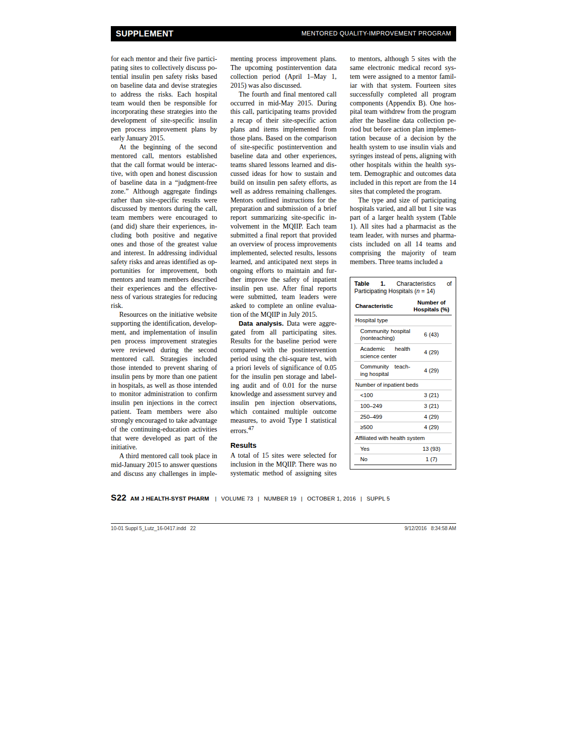SUPPLEMENT
MENTORED QUALITY-IMPROVEMENT PROGRAM
for each mentor and their five participating sites to collectively discuss potential insulin pen safety risks based on baseline data and devise strategies to address the risks. Each hospital team would then be responsible for incorporating these strategies into the development of site-specific insulin pen process improvement plans by early January 2015.
At the beginning of the second mentored call, mentors established that the call format would be interactive, with open and honest discussion of baseline data in a “judgment-free zone.” Although aggregate findings rather than site-specific results were discussed by mentors during the call, team members were encouraged to (and did) share their experiences, including both positive and negative ones and those of the greatest value and interest. In addressing individual safety risks and areas identified as opportunities for improvement, both mentors and team members described their experiences and the effectiveness of various strategies for reducing risk.
Resources on the initiative website supporting the identification, development, and implementation of insulin pen process improvement strategies were reviewed during the second mentored call. Strategies included those intended to prevent sharing of insulin pens by more than one patient in hospitals, as well as those intended to monitor administration to confirm insulin pen injections in the correct patient. Team members were also strongly encouraged to take advantage of the continuing-education activities that were developed as part of the initiative.
A third mentored call took place in mid-January 2015 to answer questions and discuss any challenges in implementing process improvement plans. The upcoming postintervention data collection period (April 1–May 1, 2015) was also discussed.
The fourth and final mentored call occurred in mid-May 2015. During this call, participating teams provided a recap of their site-specific action plans and items implemented from those plans. Based on the comparison of site-specific postintervention and baseline data and other experiences, teams shared lessons learned and discussed ideas for how to sustain and build on insulin pen safety efforts, as well as address remaining challenges. Mentors outlined instructions for the preparation and submission of a brief report summarizing site-specific involvement in the MQIIP. Each team submitted a final report that provided an overview of process improvements implemented, selected results, lessons learned, and anticipated next steps in ongoing efforts to maintain and further improve the safety of inpatient insulin pen use. After final reports were submitted, team leaders were asked to complete an online evaluation of the MQIIP in July 2015.
Data analysis. Data were aggregated from all participating sites. Results for the baseline period were compared with the postintervention period using the chi-square test, with a priori levels of significance of 0.05 for the insulin pen storage and labeling audit and of 0.01 for the nurse knowledge and assessment survey and insulin pen injection observations, which contained multiple outcome measures, to avoid Type I statistical errors.47
Results
A total of 15 sites were selected for inclusion in the MQIIP. There was no systematic method of assigning sites to mentors, although 5 sites with the same electronic medical record system were assigned to a mentor familiar with that system. Fourteen sites successfully completed all program components (Appendix B). One hospital team withdrew from the program after the baseline data collection period but before action plan implementation because of a decision by the health system to use insulin vials and syringes instead of pens, aligning with other hospitals within the health system. Demographic and outcomes data included in this report are from the 14 sites that completed the program.
The type and size of participating hospitals varied, and all but 1 site was part of a larger health system (Table 1). All sites had a pharmacist as the team leader, with nurses and pharmacists included on all 14 teams and comprising the majority of team members. Three teams included a
Table 1. Characteristics of Participating Hospitals (n = 14)
| Characteristic | Number of Hospitals (%) |
| --- | --- |
| Hospital type |
| Community hospital (nonteaching) | 6 (43) |
| Academic health science center | 4 (29) |
| Community teaching hospital | 4 (29) |
| Number of inpatient beds |
| <100 | 3 (21) |
| 100–249 | 3 (21) |
| 250–499 | 4 (29) |
| ≥500 | 4 (29) |
| Affiliated with health system |
| Yes | 13 (93) |
| No | 1 (7) |
S22 AM J HEALTH-SYST PHARM | VOLUME 73 | NUMBER 19 | OCTOBER 1, 2016 | SUPPL 5
10-01 Suppl 5_Lutz_16-0417.indd 22 9/12/2016 8:34:58 AM